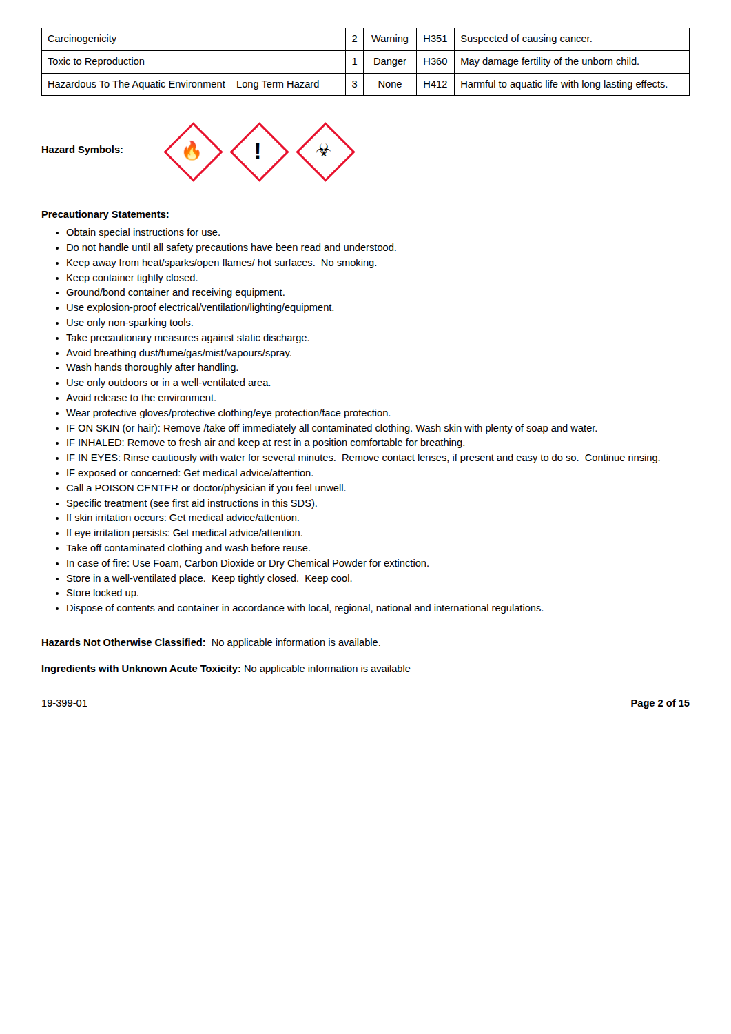| Carcinogenicity | 2 | Warning | H351 | Suspected of causing cancer. |
| Toxic to Reproduction | 1 | Danger | H360 | May damage fertility of the unborn child. |
| Hazardous To The Aquatic Environment – Long Term Hazard | 3 | None | H412 | Harmful to aquatic life with long lasting effects. |
Hazard Symbols:
🔥
!
☣
Precautionary Statements:
Obtain special instructions for use.
Do not handle until all safety precautions have been read and understood.
Keep away from heat/sparks/open flames/ hot surfaces. No smoking.
Keep container tightly closed.
Ground/bond container and receiving equipment.
Use explosion-proof electrical/ventilation/lighting/equipment.
Use only non-sparking tools.
Take precautionary measures against static discharge.
Avoid breathing dust/fume/gas/mist/vapours/spray.
Wash hands thoroughly after handling.
Use only outdoors or in a well-ventilated area.
Avoid release to the environment.
Wear protective gloves/protective clothing/eye protection/face protection.
IF ON SKIN (or hair): Remove /take off immediately all contaminated clothing. Wash skin with plenty of soap and water.
IF INHALED: Remove to fresh air and keep at rest in a position comfortable for breathing.
IF IN EYES: Rinse cautiously with water for several minutes. Remove contact lenses, if present and easy to do so. Continue rinsing.
IF exposed or concerned: Get medical advice/attention.
Call a POISON CENTER or doctor/physician if you feel unwell.
Specific treatment (see first aid instructions in this SDS).
If skin irritation occurs: Get medical advice/attention.
If eye irritation persists: Get medical advice/attention.
Take off contaminated clothing and wash before reuse.
In case of fire: Use Foam, Carbon Dioxide or Dry Chemical Powder for extinction.
Store in a well-ventilated place. Keep tightly closed. Keep cool.
Store locked up.
Dispose of contents and container in accordance with local, regional, national and international regulations.
Hazards Not Otherwise Classified: No applicable information is available.
Ingredients with Unknown Acute Toxicity: No applicable information is available
19-399-01
Page 2 of 15